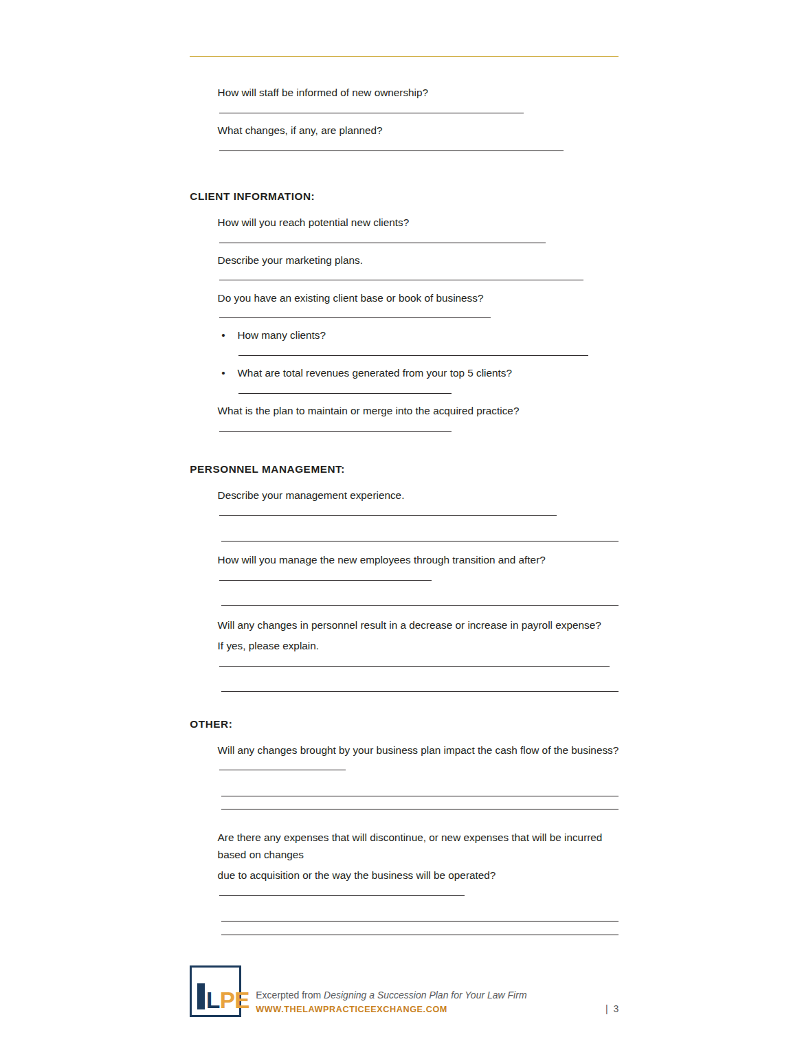How will staff be informed of new ownership?
What changes, if any, are planned?
Client Information:
How will you reach potential new clients?
Describe your marketing plans.
Do you have an existing client base or book of business?
How many clients?
What are total revenues generated from your top 5 clients?
What is the plan to maintain or merge into the acquired practice?
Personnel Management:
Describe your management experience.
How will you manage the new employees through transition and after?
Will any changes in personnel result in a decrease or increase in payroll expense?
If yes, please explain.
Other:
Will any changes brought by your business plan impact the cash flow of the business?
Are there any expenses that will discontinue, or new expenses that will be incurred based on changes
due to acquisition or the way the business will be operated?
LPE
Excerpted from Designing a Succession Plan for Your Law Firm
WWW.THELAWPRACTICEEXCHANGE.COM
| 3